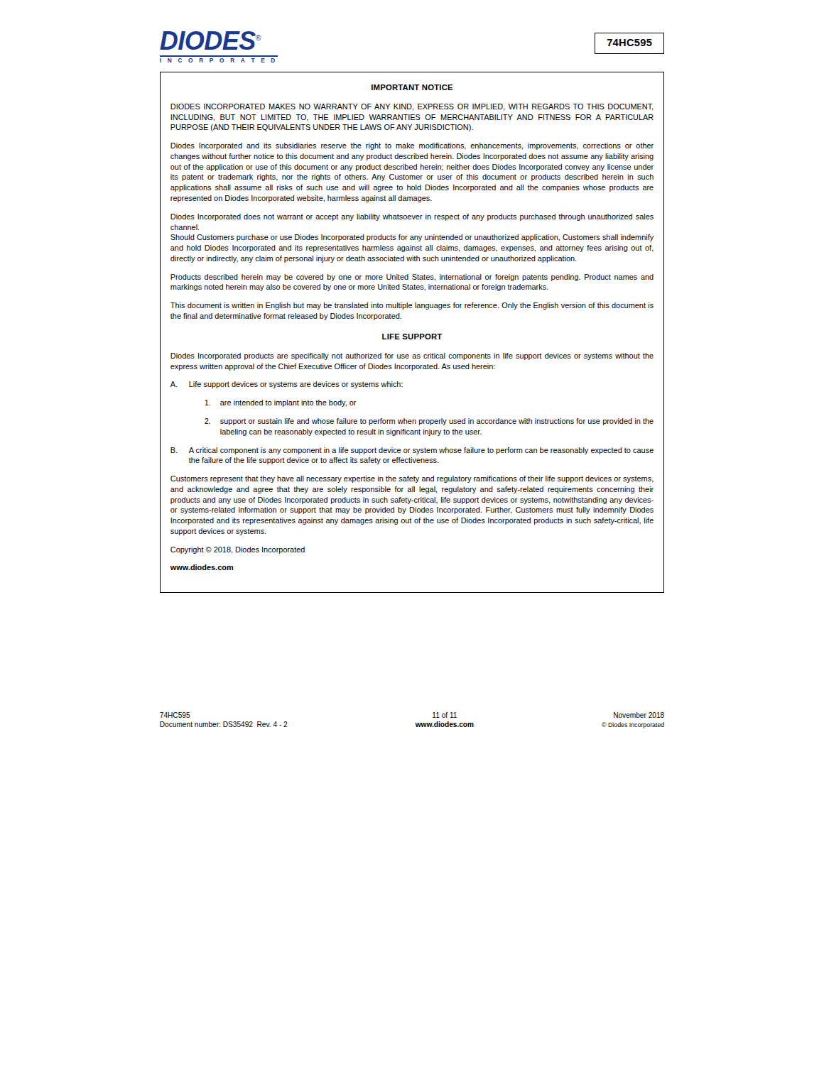DIODES®
I N C O R P O R A T E D
74HC595
IMPORTANT NOTICE
DIODES INCORPORATED MAKES NO WARRANTY OF ANY KIND, EXPRESS OR IMPLIED, WITH REGARDS TO THIS DOCUMENT, INCLUDING, BUT NOT LIMITED TO, THE IMPLIED WARRANTIES OF MERCHANTABILITY AND FITNESS FOR A PARTICULAR PURPOSE (AND THEIR EQUIVALENTS UNDER THE LAWS OF ANY JURISDICTION).
Diodes Incorporated and its subsidiaries reserve the right to make modifications, enhancements, improvements, corrections or other changes without further notice to this document and any product described herein. Diodes Incorporated does not assume any liability arising out of the application or use of this document or any product described herein; neither does Diodes Incorporated convey any license under its patent or trademark rights, nor the rights of others. Any Customer or user of this document or products described herein in such applications shall assume all risks of such use and will agree to hold Diodes Incorporated and all the companies whose products are represented on Diodes Incorporated website, harmless against all damages.
Diodes Incorporated does not warrant or accept any liability whatsoever in respect of any products purchased through unauthorized sales channel.
Should Customers purchase or use Diodes Incorporated products for any unintended or unauthorized application, Customers shall indemnify and hold Diodes Incorporated and its representatives harmless against all claims, damages, expenses, and attorney fees arising out of, directly or indirectly, any claim of personal injury or death associated with such unintended or unauthorized application.
Products described herein may be covered by one or more United States, international or foreign patents pending. Product names and markings noted herein may also be covered by one or more United States, international or foreign trademarks.
This document is written in English but may be translated into multiple languages for reference. Only the English version of this document is the final and determinative format released by Diodes Incorporated.
LIFE SUPPORT
Diodes Incorporated products are specifically not authorized for use as critical components in life support devices or systems without the express written approval of the Chief Executive Officer of Diodes Incorporated. As used herein:
A.
Life support devices or systems are devices or systems which:
1.
are intended to implant into the body, or
2.
support or sustain life and whose failure to perform when properly used in accordance with instructions for use provided in the labeling can be reasonably expected to result in significant injury to the user.
B.
A critical component is any component in a life support device or system whose failure to perform can be reasonably expected to cause the failure of the life support device or to affect its safety or effectiveness.
Customers represent that they have all necessary expertise in the safety and regulatory ramifications of their life support devices or systems, and acknowledge and agree that they are solely responsible for all legal, regulatory and safety-related requirements concerning their products and any use of Diodes Incorporated products in such safety-critical, life support devices or systems, notwithstanding any devices- or systems-related information or support that may be provided by Diodes Incorporated. Further, Customers must fully indemnify Diodes Incorporated and its representatives against any damages arising out of the use of Diodes Incorporated products in such safety-critical, life support devices or systems.
Copyright © 2018, Diodes Incorporated
www.diodes.com
74HC595
Document number: DS35492 Rev. 4 - 2
11 of 11
www.diodes.com
November 2018
© Diodes Incorporated